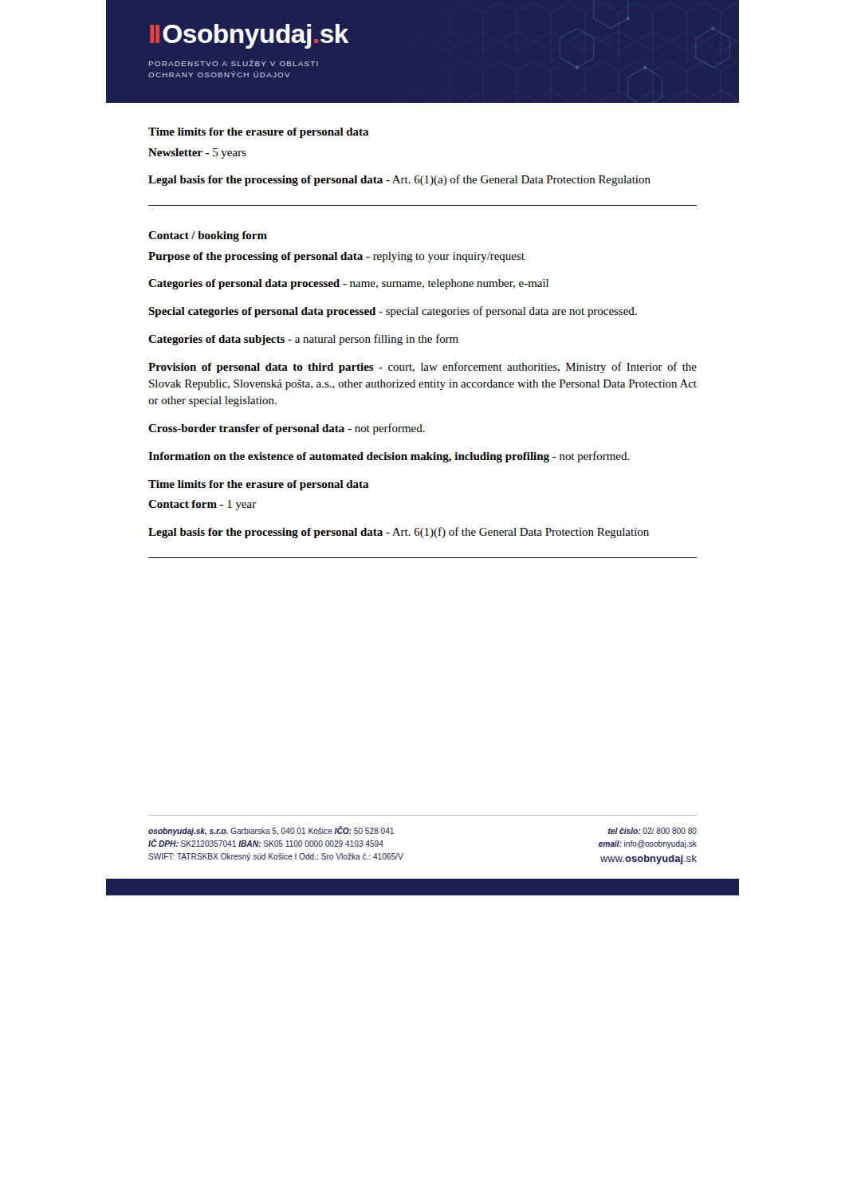IIOsobnyudaj. sk
PORADENSTVO A SLUŽBY V OBLASTI
OCHRANY OSOBNÝCH ÚDAJOV
Time limits for the erasure of personal data
Newsletter - 5 years
Legal basis for the processing of personal data - Art. 6(1)(a) of the General Data Protection Regulation
Contact / booking form
Purpose of the processing of personal data - replying to your inquiry/request
Categories of personal data processed - name, surname, telephone number, e-mail
Special categories of personal data processed - special categories of personal data are not processed.
Categories of data subjects - a natural person filling in the form
Provision of personal data to third parties - court, law enforcement authorities, Ministry of Interior of the Slovak Republic, Slovenská pošta, a.s., other authorized entity in accordance with the Personal Data Protection Act or other special legislation.
Cross-border transfer of personal data - not performed.
Information on the existence of automated decision making, including profiling - not performed.
Time limits for the erasure of personal data
Contact form - 1 year
Legal basis for the processing of personal data - Art. 6(1)(f) of the General Data Protection Regulation
osobnyudaj.sk, s.r.o. Garbiarska 5, 040 01 Košice IČO: 50 528 041
IČ DPH: SK2120357041 IBAN: SK05 1100 0000 0029 4103 4594
SWIFT: TATRSKBX Okresný súd Košice I Odd.: Sro Vložka č.: 41065/V
tel číslo: 02/ 800 800 80
email: info@osobnyudaj.sk
www.osobnyudaj.sk